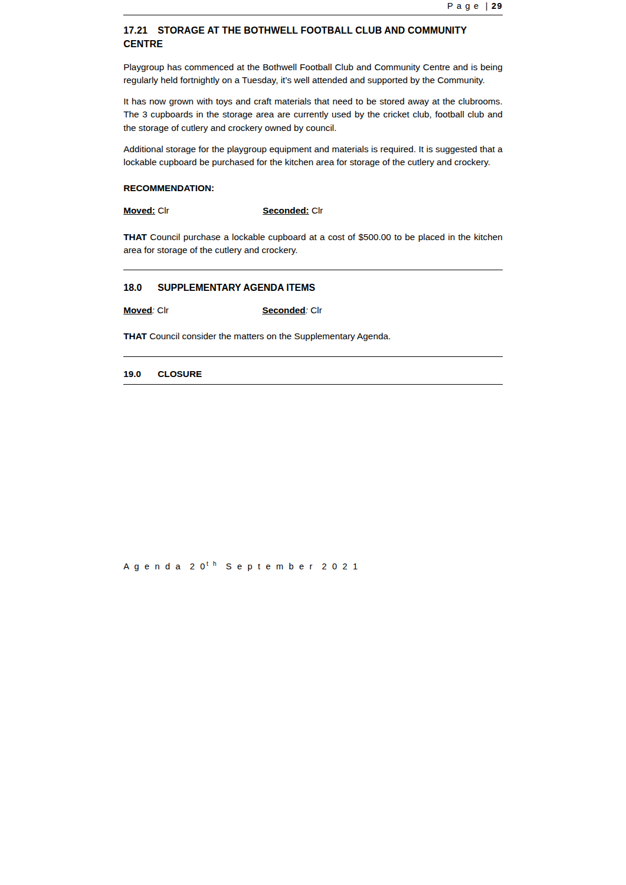P a g e | 29
17.21 STORAGE AT THE BOTHWELL FOOTBALL CLUB AND COMMUNITY CENTRE
Playgroup has commenced at the Bothwell Football Club and Community Centre and is being regularly held fortnightly on a Tuesday, it’s well attended and supported by the Community.
It has now grown with toys and craft materials that need to be stored away at the clubrooms. The 3 cupboards in the storage area are currently used by the cricket club, football club and the storage of cutlery and crockery owned by council.
Additional storage for the playgroup equipment and materials is required. It is suggested that a lockable cupboard be purchased for the kitchen area for storage of the cutlery and crockery.
RECOMMENDATION:
Moved: Clr Seconded: Clr
THAT Council purchase a lockable cupboard at a cost of $500.00 to be placed in the kitchen area for storage of the cutlery and crockery.
18.0 SUPPLEMENTARY AGENDA ITEMS
Moved: Clr Seconded: Clr
THAT Council consider the matters on the Supplementary Agenda.
19.0 CLOSURE
A g e n d a 2 0t h S e p t e m b e r 2 0 2 1